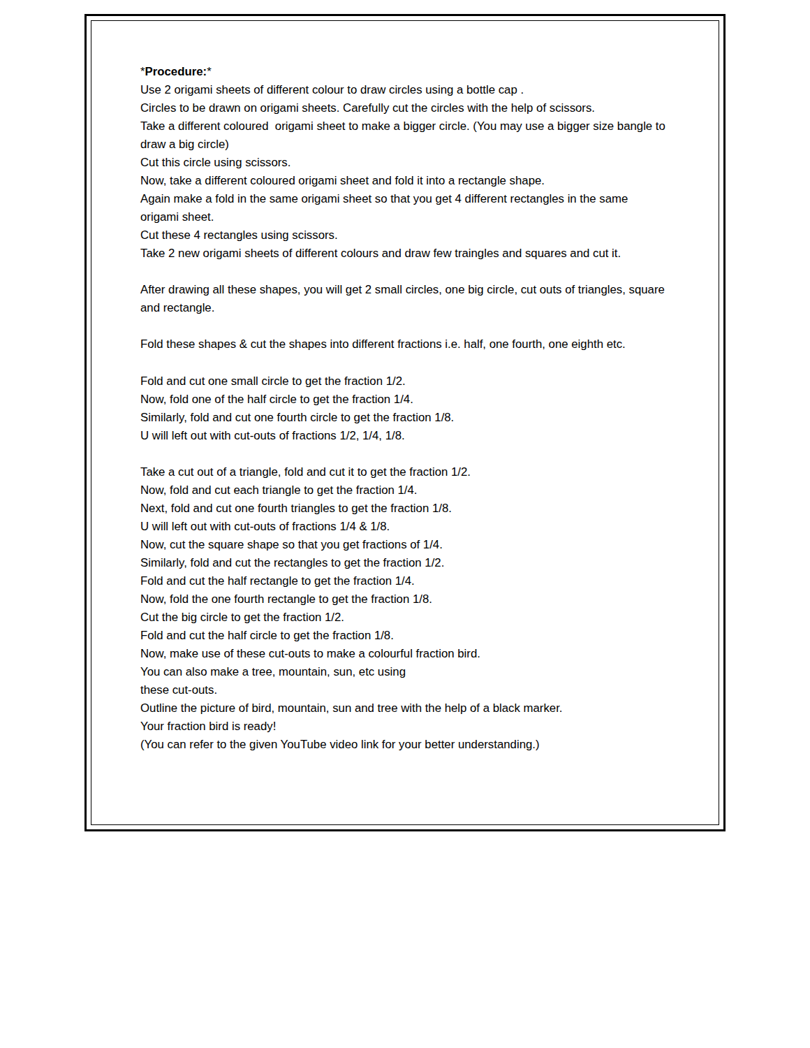*Procedure:*
Use 2 origami sheets of different colour to draw circles using a bottle cap .
Circles to be drawn on origami sheets. Carefully cut the circles with the help of scissors.
Take a different coloured origami sheet to make a bigger circle. (You may use a bigger size bangle to draw a big circle)
Cut this circle using scissors.
Now, take a different coloured origami sheet and fold it into a rectangle shape.
Again make a fold in the same origami sheet so that you get 4 different rectangles in the same origami sheet.
Cut these 4 rectangles using scissors.
Take 2 new origami sheets of different colours and draw few traingles and squares and cut it.
After drawing all these shapes, you will get 2 small circles, one big circle, cut outs of triangles, square and rectangle.
Fold these shapes & cut the shapes into different fractions i.e. half, one fourth, one eighth etc.
Fold and cut one small circle to get the fraction 1/2.
Now, fold one of the half circle to get the fraction 1/4.
Similarly, fold and cut one fourth circle to get the fraction 1/8.
U will left out with cut-outs of fractions 1/2, 1/4, 1/8.
Take a cut out of a triangle, fold and cut it to get the fraction 1/2.
Now, fold and cut each triangle to get the fraction 1/4.
Next, fold and cut one fourth triangles to get the fraction 1/8.
U will left out with cut-outs of fractions 1/4 & 1/8.
Now, cut the square shape so that you get fractions of 1/4.
Similarly, fold and cut the rectangles to get the fraction 1/2.
Fold and cut the half rectangle to get the fraction 1/4.
Now, fold the one fourth rectangle to get the fraction 1/8.
Cut the big circle to get the fraction 1/2.
Fold and cut the half circle to get the fraction 1/8.
Now, make use of these cut-outs to make a colourful fraction bird.
You can also make a tree, mountain, sun, etc using
these cut-outs.
Outline the picture of bird, mountain, sun and tree with the help of a black marker.
Your fraction bird is ready!
(You can refer to the given YouTube video link for your better understanding.)